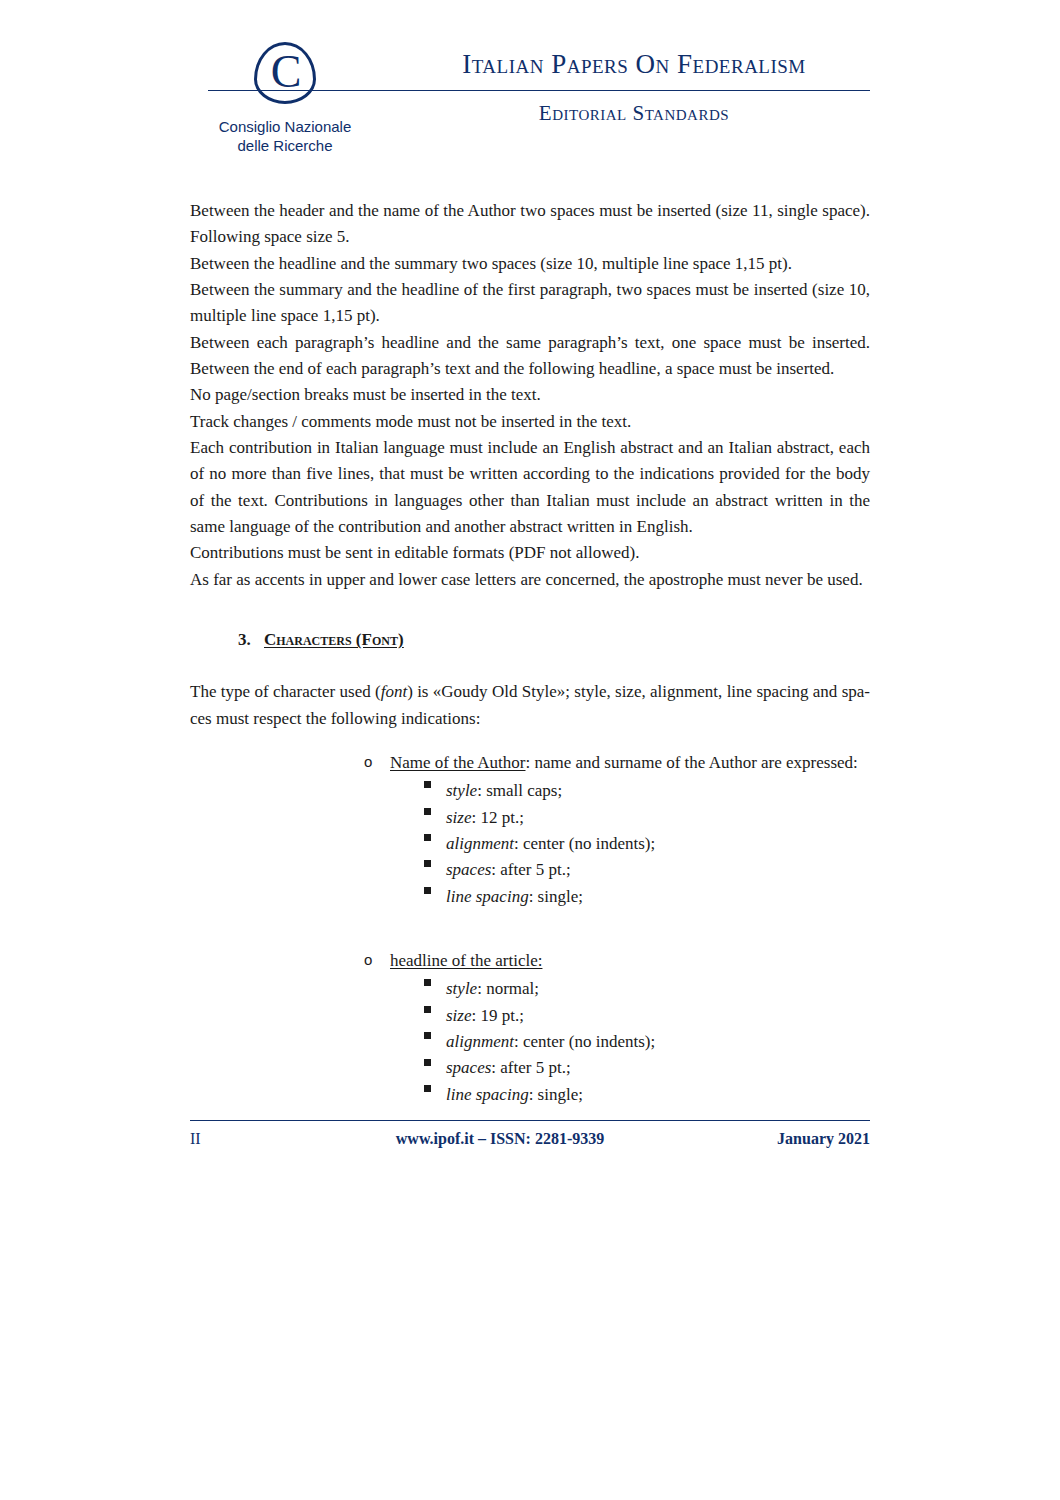C
Consiglio Nazionaledelle Ricerche
Italian Papers On Federalism
Editorial Standards
Between the header and the name of the Author two spaces must be inserted (size 11, single space). Following space size 5.
Between the headline and the summary two spaces (size 10, multiple line space 1,15 pt).
Between the summary and the headline of the first paragraph, two spaces must be inserted (size 10, multiple line space 1,15 pt).
Between each paragraph’s headline and the same paragraph’s text, one space must be inserted. Between the end of each paragraph’s text and the following headline, a space must be inserted.
No page/section breaks must be inserted in the text.
Track changes / comments mode must not be inserted in the text.
Each contribution in Italian language must include an English abstract and an Italian abstract, each of no more than five lines, that must be written according to the indications provided for the body of the text. Contributions in languages other than Italian must include an abstract written in the same language of the contribution and another abstract written in English.
Contributions must be sent in editable formats (PDF not allowed).
As far as accents in upper and lower case letters are concerned, the apostrophe must never be used.
3. Characters (Font)
The type of character used (font) is «Goudy Old Style»; style, size, alignment, line spacing and spaces must respect the following indications:
o Name of the Author: name and surname of the Author are expressed:
style: small caps;
size: 12 pt.;
alignment: center (no indents);
spaces: after 5 pt.;
line spacing: single;
o headline of the article:
style: normal;
size: 19 pt.;
alignment: center (no indents);
spaces: after 5 pt.;
line spacing: single;
II
www.ipof.it – ISSN: 2281-9339
January 2021